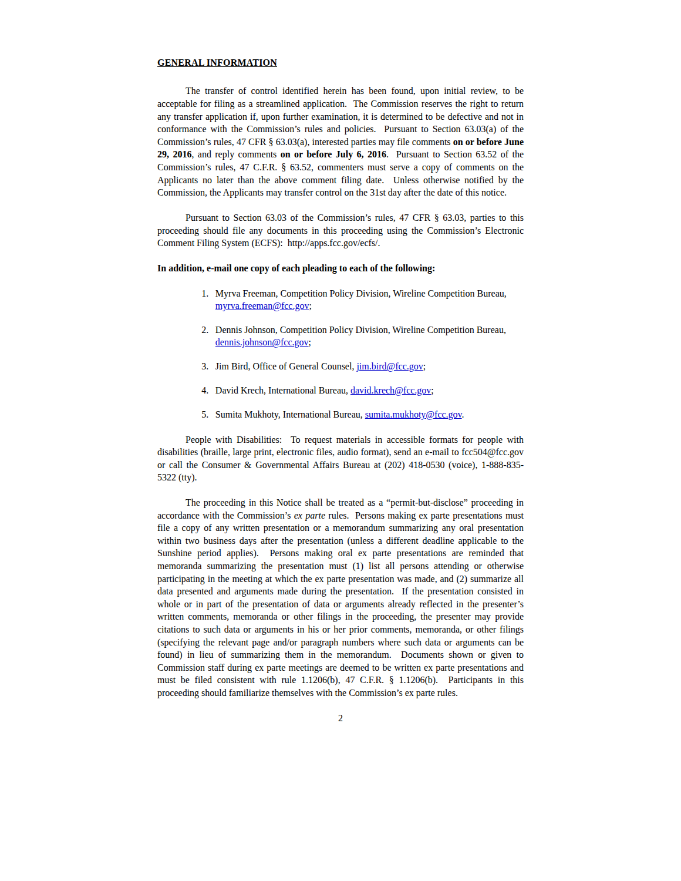GENERAL INFORMATION
The transfer of control identified herein has been found, upon initial review, to be acceptable for filing as a streamlined application. The Commission reserves the right to return any transfer application if, upon further examination, it is determined to be defective and not in conformance with the Commission’s rules and policies. Pursuant to Section 63.03(a) of the Commission’s rules, 47 CFR § 63.03(a), interested parties may file comments on or before June 29, 2016, and reply comments on or before July 6, 2016. Pursuant to Section 63.52 of the Commission’s rules, 47 C.F.R. § 63.52, commenters must serve a copy of comments on the Applicants no later than the above comment filing date. Unless otherwise notified by the Commission, the Applicants may transfer control on the 31st day after the date of this notice.
Pursuant to Section 63.03 of the Commission’s rules, 47 CFR § 63.03, parties to this proceeding should file any documents in this proceeding using the Commission’s Electronic Comment Filing System (ECFS): http://apps.fcc.gov/ecfs/.
In addition, e-mail one copy of each pleading to each of the following:
Myrva Freeman, Competition Policy Division, Wireline Competition Bureau, myrva.freeman@fcc.gov;
Dennis Johnson, Competition Policy Division, Wireline Competition Bureau, dennis.johnson@fcc.gov;
Jim Bird, Office of General Counsel, jim.bird@fcc.gov;
David Krech, International Bureau, david.krech@fcc.gov;
Sumita Mukhoty, International Bureau, sumita.mukhoty@fcc.gov.
People with Disabilities: To request materials in accessible formats for people with disabilities (braille, large print, electronic files, audio format), send an e-mail to fcc504@fcc.gov or call the Consumer & Governmental Affairs Bureau at (202) 418-0530 (voice), 1-888-835-5322 (tty).
The proceeding in this Notice shall be treated as a “permit-but-disclose” proceeding in accordance with the Commission’s ex parte rules. Persons making ex parte presentations must file a copy of any written presentation or a memorandum summarizing any oral presentation within two business days after the presentation (unless a different deadline applicable to the Sunshine period applies). Persons making oral ex parte presentations are reminded that memoranda summarizing the presentation must (1) list all persons attending or otherwise participating in the meeting at which the ex parte presentation was made, and (2) summarize all data presented and arguments made during the presentation. If the presentation consisted in whole or in part of the presentation of data or arguments already reflected in the presenter’s written comments, memoranda or other filings in the proceeding, the presenter may provide citations to such data or arguments in his or her prior comments, memoranda, or other filings (specifying the relevant page and/or paragraph numbers where such data or arguments can be found) in lieu of summarizing them in the memorandum. Documents shown or given to Commission staff during ex parte meetings are deemed to be written ex parte presentations and must be filed consistent with rule 1.1206(b), 47 C.F.R. § 1.1206(b). Participants in this proceeding should familiarize themselves with the Commission’s ex parte rules.
2